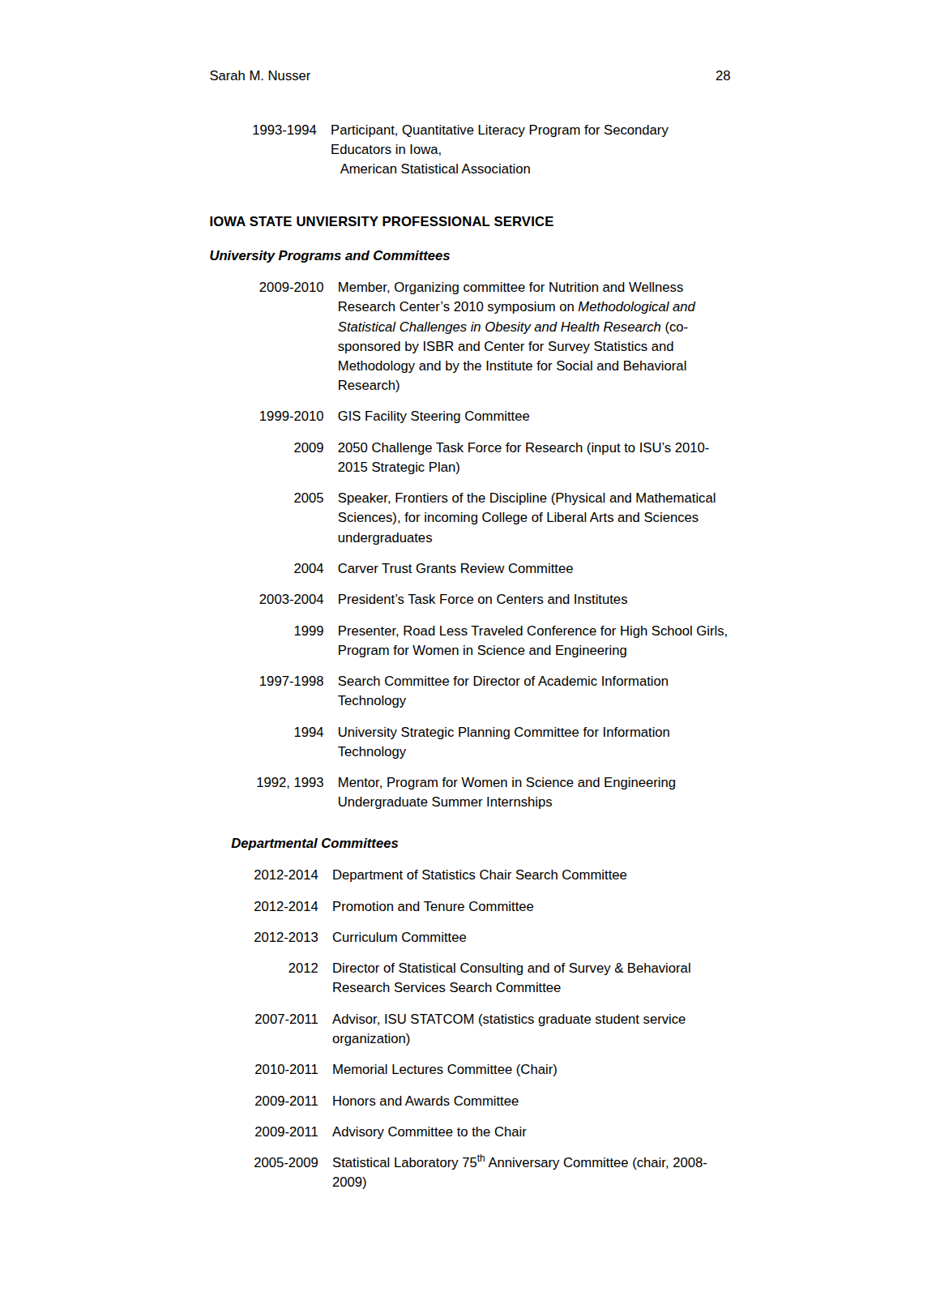Sarah M. Nusser
28
1993-1994
Participant, Quantitative Literacy Program for Secondary Educators in Iowa, American Statistical Association
IOWA STATE UNVIERSITY PROFESSIONAL SERVICE
University Programs and Committees
2009-2010
Member, Organizing committee for Nutrition and Wellness Research Center’s 2010 symposium on Methodological and Statistical Challenges in Obesity and Health Research (co-sponsored by ISBR and Center for Survey Statistics and Methodology and by the Institute for Social and Behavioral Research)
1999-2010
GIS Facility Steering Committee
2009
2050 Challenge Task Force for Research (input to ISU’s 2010-2015 Strategic Plan)
2005
Speaker, Frontiers of the Discipline (Physical and Mathematical Sciences), for incoming College of Liberal Arts and Sciences undergraduates
2004
Carver Trust Grants Review Committee
2003-2004
President’s Task Force on Centers and Institutes
1999
Presenter, Road Less Traveled Conference for High School Girls, Program for Women in Science and Engineering
1997-1998
Search Committee for Director of Academic Information Technology
1994
University Strategic Planning Committee for Information Technology
1992, 1993
Mentor, Program for Women in Science and Engineering Undergraduate Summer Internships
Departmental Committees
2012-2014
Department of Statistics Chair Search Committee
2012-2014
Promotion and Tenure Committee
2012-2013
Curriculum Committee
2012
Director of Statistical Consulting and of Survey & Behavioral Research Services Search Committee
2007-2011
Advisor, ISU STATCOM (statistics graduate student service organization)
2010-2011
Memorial Lectures Committee (Chair)
2009-2011
Honors and Awards Committee
2009-2011
Advisory Committee to the Chair
2005-2009
Statistical Laboratory 75th Anniversary Committee (chair, 2008-2009)